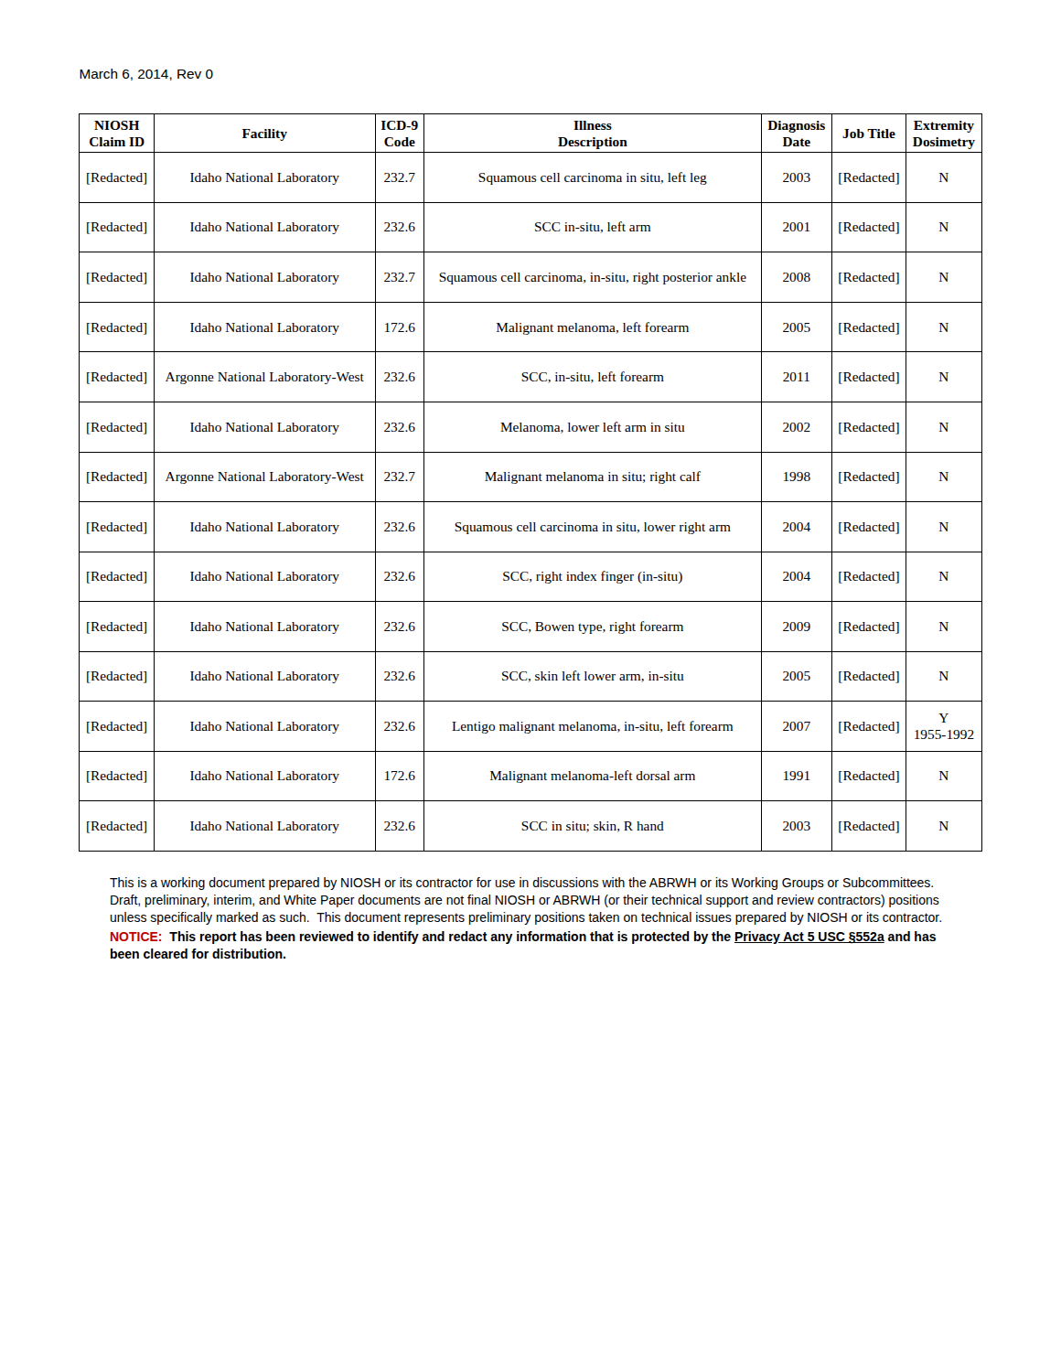March 6, 2014, Rev 0
| NIOSH Claim ID | Facility | ICD-9 Code | Illness Description | Diagnosis Date | Job Title | Extremity Dosimetry |
| --- | --- | --- | --- | --- | --- | --- |
| [Redacted] | Idaho National Laboratory | 232.7 | Squamous cell carcinoma in situ, left leg | 2003 | [Redacted] | N |
| [Redacted] | Idaho National Laboratory | 232.6 | SCC in-situ, left arm | 2001 | [Redacted] | N |
| [Redacted] | Idaho National Laboratory | 232.7 | Squamous cell carcinoma, in-situ, right posterior ankle | 2008 | [Redacted] | N |
| [Redacted] | Idaho National Laboratory | 172.6 | Malignant melanoma, left forearm | 2005 | [Redacted] | N |
| [Redacted] | Argonne National Laboratory-West | 232.6 | SCC, in-situ, left forearm | 2011 | [Redacted] | N |
| [Redacted] | Idaho National Laboratory | 232.6 | Melanoma, lower left arm in situ | 2002 | [Redacted] | N |
| [Redacted] | Argonne National Laboratory-West | 232.7 | Malignant melanoma in situ; right calf | 1998 | [Redacted] | N |
| [Redacted] | Idaho National Laboratory | 232.6 | Squamous cell carcinoma in situ, lower right arm | 2004 | [Redacted] | N |
| [Redacted] | Idaho National Laboratory | 232.6 | SCC, right index finger (in-situ) | 2004 | [Redacted] | N |
| [Redacted] | Idaho National Laboratory | 232.6 | SCC, Bowen type, right forearm | 2009 | [Redacted] | N |
| [Redacted] | Idaho National Laboratory | 232.6 | SCC, skin left lower arm, in-situ | 2005 | [Redacted] | N |
| [Redacted] | Idaho National Laboratory | 232.6 | Lentigo malignant melanoma, in-situ, left forearm | 2007 | [Redacted] | Y 1955-1992 |
| [Redacted] | Idaho National Laboratory | 172.6 | Malignant melanoma-left dorsal arm | 1991 | [Redacted] | N |
| [Redacted] | Idaho National Laboratory | 232.6 | SCC in situ; skin, R hand | 2003 | [Redacted] | N |
This is a working document prepared by NIOSH or its contractor for use in discussions with the ABRWH or its Working Groups or Subcommittees. Draft, preliminary, interim, and White Paper documents are not final NIOSH or ABRWH (or their technical support and review contractors) positions unless specifically marked as such. This document represents preliminary positions taken on technical issues prepared by NIOSH or its contractor.
NOTICE: This report has been reviewed to identify and redact any information that is protected by the Privacy Act 5 USC §552a and has been cleared for distribution.